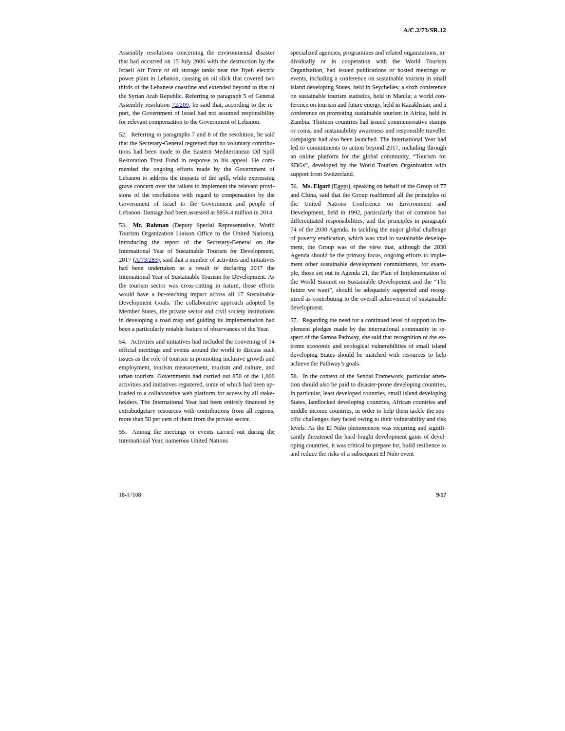A/C.2/73/SR.12
Assembly resolutions concerning the environmental disaster that had occurred on 15 July 2006 with the destruction by the Israeli Air Force of oil storage tanks near the Jiyeh electric power plant in Lebanon, causing an oil slick that covered two thirds of the Lebanese coastline and extended beyond to that of the Syrian Arab Republic. Referring to paragraph 5 of General Assembly resolution 72/209, he said that, according to the report, the Government of Israel had not assumed responsibility for relevant compensation to the Government of Lebanon.
52. Referring to paragraphs 7 and 8 of the resolution, he said that the Secretary-General regretted that no voluntary contributions had been made to the Eastern Mediterranean Oil Spill Restoration Trust Fund in response to his appeal. He commended the ongoing efforts made by the Government of Lebanon to address the impacts of the spill, while expressing grave concern over the failure to implement the relevant provisions of the resolutions with regard to compensation by the Government of Israel to the Government and people of Lebanon. Damage had been assessed at $856.4 million in 2014.
53. Mr. Rahman (Deputy Special Representative, World Tourism Organization Liaison Office to the United Nations), introducing the report of the Secretary-General on the International Year of Sustainable Tourism for Development, 2017 (A/73/283), said that a number of activities and initiatives had been undertaken as a result of declaring 2017 the International Year of Sustainable Tourism for Development. As the tourism sector was cross-cutting in nature, those efforts would have a far-reaching impact across all 17 Sustainable Development Goals. The collaborative approach adopted by Member States, the private sector and civil society institutions in developing a road map and guiding its implementation had been a particularly notable feature of observances of the Year.
54. Activities and initiatives had included the convening of 14 official meetings and events around the world to discuss such issues as the role of tourism in promoting inclusive growth and employment, tourism measurement, tourism and culture, and urban tourism. Governments had carried out 850 of the 1,800 activities and initiatives registered, some of which had been uploaded to a collaborative web platform for access by all stakeholders. The International Year had been entirely financed by extrabudgetary resources with contributions from all regions, more than 50 per cent of them from the private sector.
55. Among the meetings or events carried out during the International Year, numerous United Nations
specialized agencies, programmes and related organizations, individually or in cooperation with the World Tourism Organization, had issued publications or hosted meetings or events, including a conference on sustainable tourism in small island developing States, held in Seychelles; a sixth conference on sustainable tourism statistics, held in Manila; a world conference on tourism and future energy, held in Kazakhstan; and a conference on promoting sustainable tourism in Africa, held in Zambia. Thirteen countries had issued commemorative stamps or coins, and sustainability awareness and responsible traveller campaigns had also been launched. The International Year had led to commitments to action beyond 2017, including through an online platform for the global community, “Tourism for SDGs”, developed by the World Tourism Organization with support from Switzerland.
56. Ms. Elgarf (Egypt), speaking on behalf of the Group of 77 and China, said that the Group reaffirmed all the principles of the United Nations Conference on Environment and Development, held in 1992, particularly that of common but differentiated responsibilities, and the principles in paragraph 74 of the 2030 Agenda. In tackling the major global challenge of poverty eradication, which was vital to sustainable development, the Group was of the view that, although the 2030 Agenda should be the primary focus, ongoing efforts to implement other sustainable development commitments, for example, those set out in Agenda 21, the Plan of Implementation of the World Summit on Sustainable Development and the “The future we want”, should be adequately supported and recognized as contributing to the overall achievement of sustainable development.
57. Regarding the need for a continued level of support to implement pledges made by the international community in respect of the Samoa Pathway, she said that recognition of the extreme economic and ecological vulnerabilities of small island developing States should be matched with resources to help achieve the Pathway’s goals.
58. In the context of the Sendai Framework, particular attention should also be paid to disaster-prone developing countries, in particular, least developed countries, small island developing States, landlocked developing countries, African countries and middle-income countries, in order to help them tackle the specific challenges they faced owing to their vulnerability and risk levels. As the El Niño phenomenon was recurring and significantly threatened the hard-fought development gains of developing countries, it was critical to prepare for, build resilience to and reduce the risks of a subsequent El Niño event
18-17108
9/17